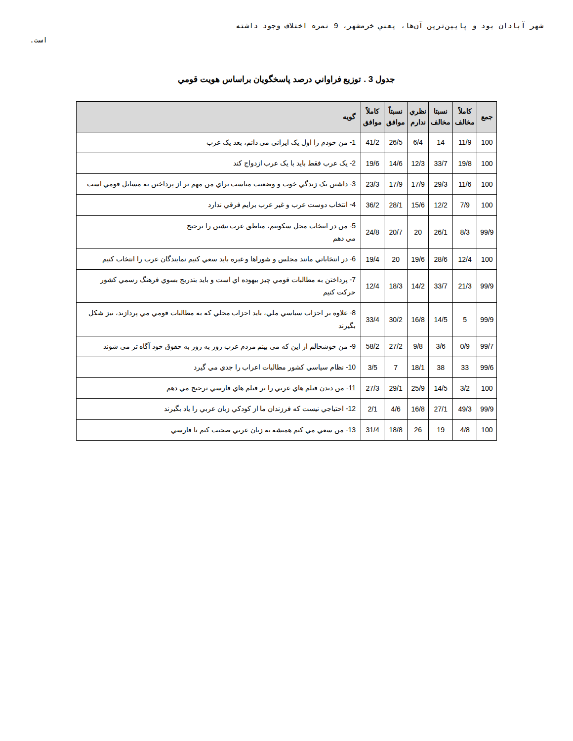شهر آبادان بود و پايين‌ترين آن‌ها، يعني خرمشهر، 9 نمره اختلاف وجود داشته
است.
جدول 3 . توزيع فراواني درصد پاسخگويان براساس هويت قومي
| جمع | كاملاً مخالف | نسبتا مخالف | نظري ندارم | نسبتاً موافق | كاملاً موافق | گويه |
| --- | --- | --- | --- | --- | --- | --- |
| 100 | 11/9 | 14 | 6/4 | 26/5 | 41/2 | 1- من خودم را اول يک ايراني مي دانم، بعد يک عرب |
| 100 | 19/8 | 33/7 | 12/3 | 14/6 | 19/6 | 2- يک عرب فقط بايد با يک عرب ازدواج کند |
| 100 | 11/6 | 29/3 | 17/9 | 17/9 | 23/3 | 3- داشتن يک زندگي خوب و وضعيت مناسب براي من مهم تر از پرداختن به مسايل قومي است |
| 100 | 7/9 | 12/2 | 15/6 | 28/1 | 36/2 | 4- انتخاب دوست عرب و غير عرب برايم فرقي ندارد |
| 99/9 | 8/3 | 26/1 | 20 | 20/7 | 24/8 | 5- من در انتخاب محل سکونتم، مناطق عرب نشين را ترجيح مي دهم |
| 100 | 12/4 | 28/6 | 19/6 | 20 | 19/4 | 6- در انتخاباتي مانند مجلس و شوراها و غيره بايد سعي کنيم نمايندگان عرب را انتخاب کنيم |
| 99/9 | 21/3 | 33/7 | 14/2 | 18/3 | 12/4 | 7- پرداختن به مطالبات قومي چيز بيهوده اي است و بايد بتدريج بسوي فرهنگ رسمي کشور حرکت کنيم |
| 99/9 | 5 | 14/5 | 16/8 | 30/2 | 33/4 | 8- علاوه بر احزاب سياسي ملي، بايد احزاب محلي که به مطالبات قومي مي پردازند، نيز شکل بگيرند |
| 99/7 | 0/9 | 3/6 | 9/8 | 27/2 | 58/2 | 9- من خوشحالم از اين که مي بينم مردم عرب روز به روز به حقوق خود آگاه تر مي شوند |
| 99/6 | 33 | 38 | 18/1 | 7 | 3/5 | 10- نظام سياسي کشور مطالبات اعراب را جدي مي گيرد |
| 100 | 3/2 | 14/5 | 25/9 | 29/1 | 27/3 | 11- من ديدن فيلم هاي عربي را بر فيلم هاي فارسي ترجيح مي دهم |
| 99/9 | 49/3 | 27/1 | 16/8 | 4/6 | 2/1 | 12- احتياجي نيست که فرزندان ما از کودکي زبان عربي را ياد بگيرند |
| 100 | 4/8 | 19 | 26 | 18/8 | 31/4 | 13- من سعي مي کنم هميشه به زبان عربي صحبت کنم تا فارسي |